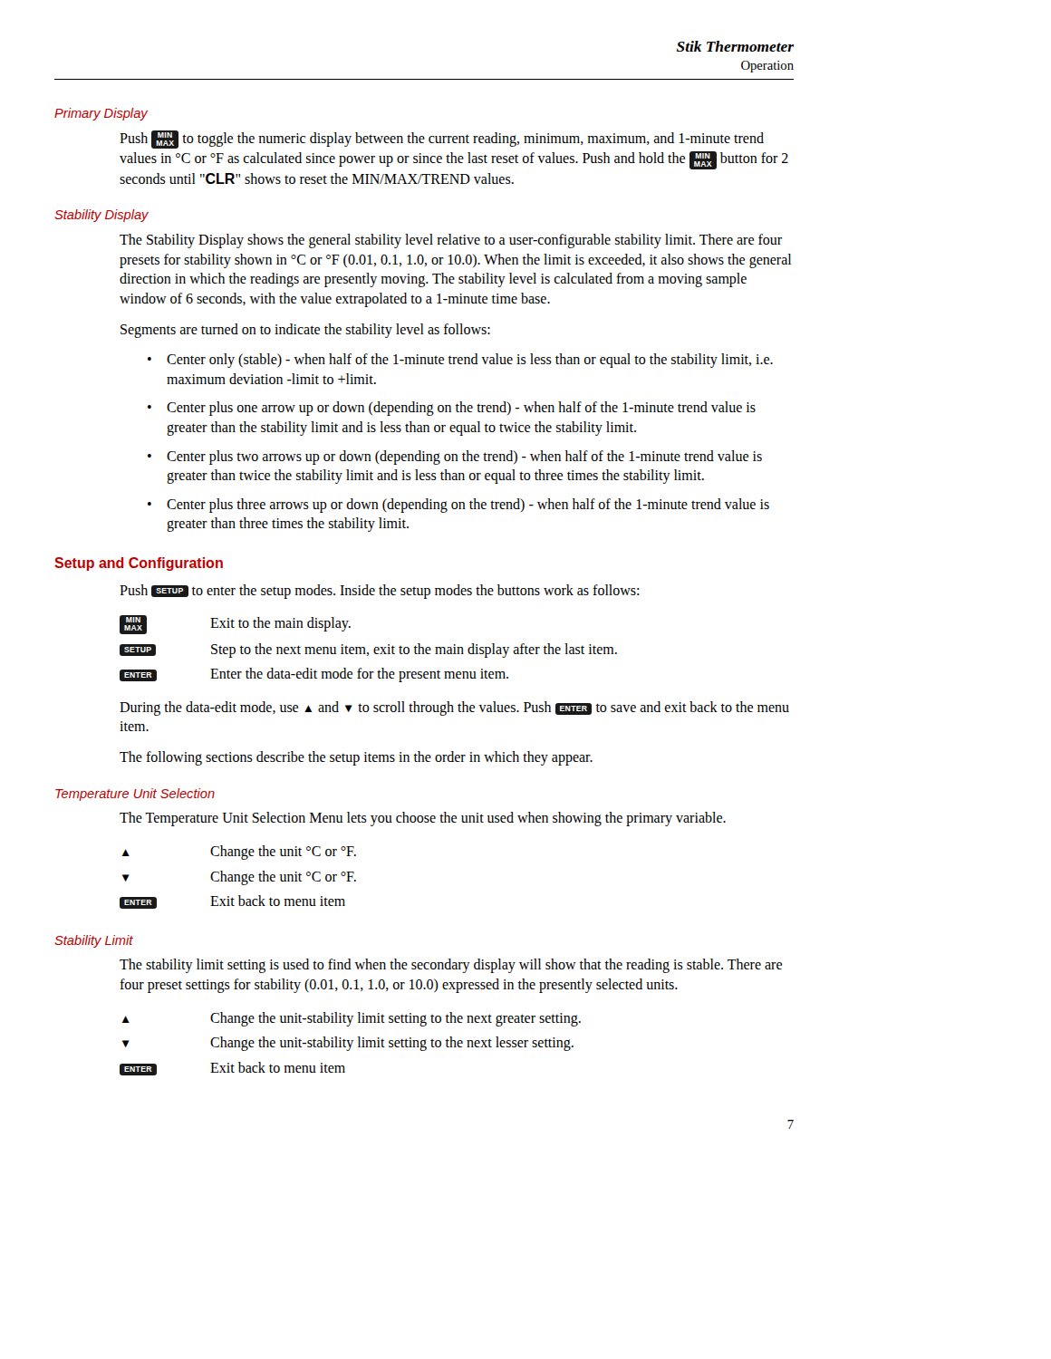Stik Thermometer
Operation
Primary Display
Push MIN MAX to toggle the numeric display between the current reading, minimum, maximum, and 1-minute trend values in °C or °F as calculated since power up or since the last reset of values. Push and hold the MIN MAX button for 2 seconds until "CLR" shows to reset the MIN/MAX/TREND values.
Stability Display
The Stability Display shows the general stability level relative to a user-configurable stability limit. There are four presets for stability shown in °C or °F (0.01, 0.1, 1.0, or 10.0). When the limit is exceeded, it also shows the general direction in which the readings are presently moving. The stability level is calculated from a moving sample window of 6 seconds, with the value extrapolated to a 1-minute time base.
Segments are turned on to indicate the stability level as follows:
Center only (stable) - when half of the 1-minute trend value is less than or equal to the stability limit, i.e. maximum deviation -limit to +limit.
Center plus one arrow up or down (depending on the trend) - when half of the 1-minute trend value is greater than the stability limit and is less than or equal to twice the stability limit.
Center plus two arrows up or down (depending on the trend) - when half of the 1-minute trend value is greater than twice the stability limit and is less than or equal to three times the stability limit.
Center plus three arrows up or down (depending on the trend) - when half of the 1-minute trend value is greater than three times the stability limit.
Setup and Configuration
Push SETUP to enter the setup modes. Inside the setup modes the buttons work as follows:
| MIN MAX | Exit to the main display. |
| SETUP | Step to the next menu item, exit to the main display after the last item. |
| ENTER | Enter the data-edit mode for the present menu item. |
During the data-edit mode, use ▲ and ▼ to scroll through the values. Push ENTER to save and exit back to the menu item.
The following sections describe the setup items in the order in which they appear.
Temperature Unit Selection
The Temperature Unit Selection Menu lets you choose the unit used when showing the primary variable.
| ▲ | Change the unit °C or °F. |
| ▼ | Change the unit °C or °F. |
| ENTER | Exit back to menu item |
Stability Limit
The stability limit setting is used to find when the secondary display will show that the reading is stable. There are four preset settings for stability (0.01, 0.1, 1.0, or 10.0) expressed in the presently selected units.
| ▲ | Change the unit-stability limit setting to the next greater setting. |
| ▼ | Change the unit-stability limit setting to the next lesser setting. |
| ENTER | Exit back to menu item |
7